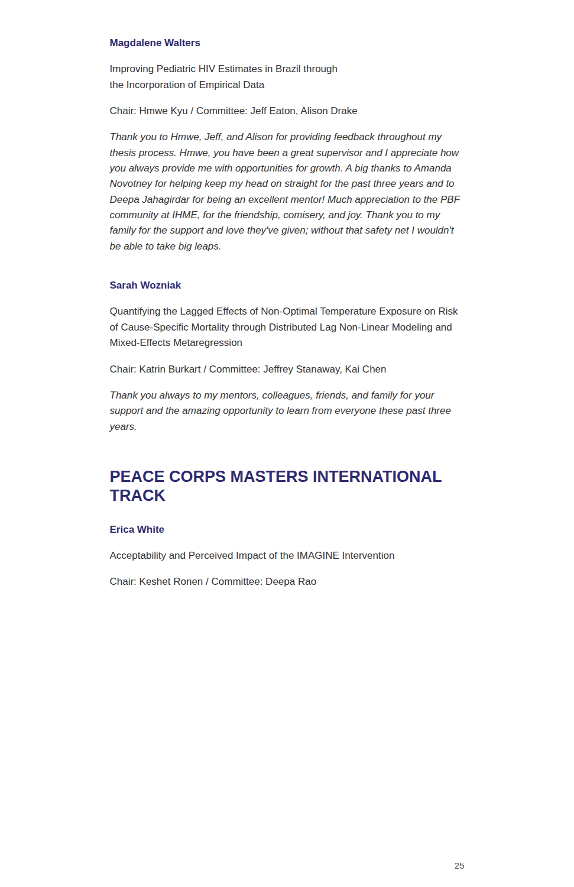Magdalene Walters
Improving Pediatric HIV Estimates in Brazil through
the Incorporation of Empirical Data
Chair: Hmwe Kyu / Committee: Jeff Eaton, Alison Drake
Thank you to Hmwe, Jeff, and Alison for providing feedback throughout my thesis process. Hmwe, you have been a great supervisor and I appreciate how you always provide me with opportunities for growth. A big thanks to Amanda Novotney for helping keep my head on straight for the past three years and to Deepa Jahagirdar for being an excellent mentor! Much appreciation to the PBF community at IHME, for the friendship, comisery, and joy. Thank you to my family for the support and love they've given; without that safety net I wouldn't be able to take big leaps.
Sarah Wozniak
Quantifying the Lagged Effects of Non-Optimal Temperature Exposure on Risk of Cause-Specific Mortality through Distributed Lag Non-Linear Modeling and Mixed-Effects Metaregression
Chair: Katrin Burkart / Committee: Jeffrey Stanaway, Kai Chen
Thank you always to my mentors, colleagues, friends, and family for your support and the amazing opportunity to learn from everyone these past three years.
Peace Corps Masters International Track
Erica White
Acceptability and Perceived Impact of the IMAGINE Intervention
Chair: Keshet Ronen / Committee: Deepa Rao
25